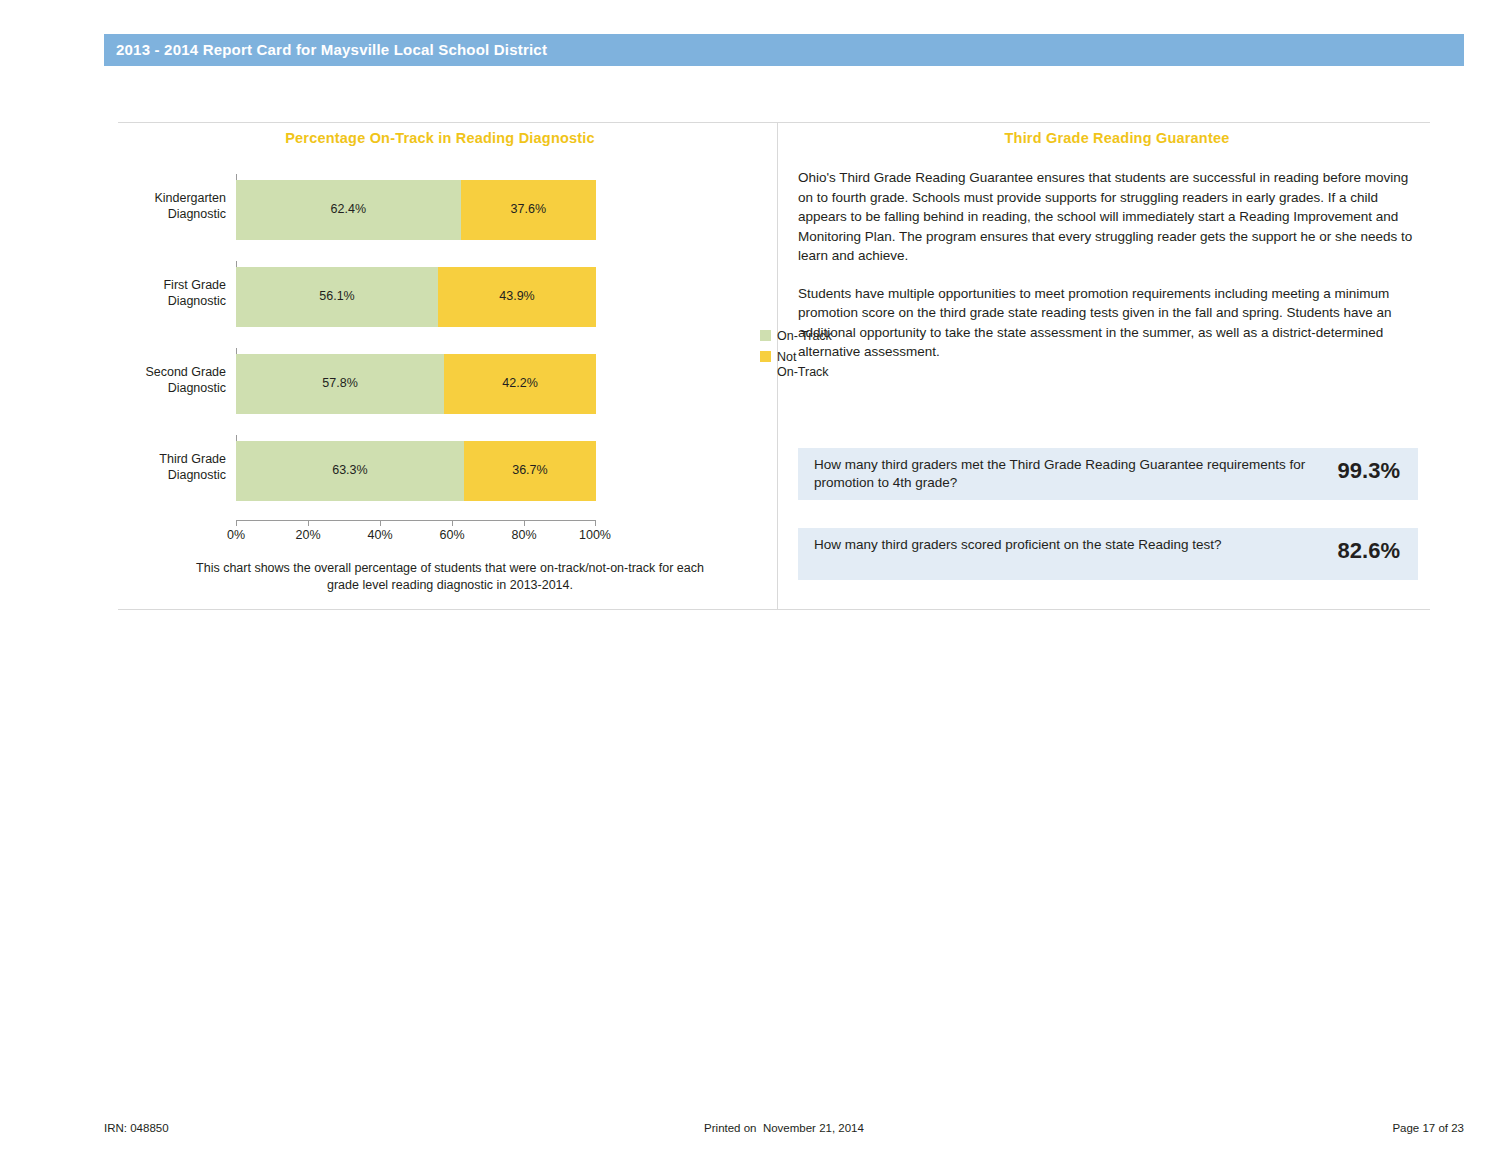2013 - 2014 Report Card for Maysville Local School District
Percentage On-Track in Reading Diagnostic
Third Grade Reading Guarantee
Kindergarten
Diagnostic
62.4%
37.6%
First Grade
Diagnostic
56.1%
43.9%
Second Grade
Diagnostic
57.8%
42.2%
Third Grade
Diagnostic
63.3%
36.7%
0% 20% 40% 60% 80% 100%
On- Track
Not
On-Track
This chart shows the overall percentage of students that were on-track/not-on-track for each
grade level reading diagnostic in 2013-2014.
Ohio's Third Grade Reading Guarantee ensures that students are successful in reading before moving on to fourth grade. Schools must provide supports for struggling readers in early grades. If a child appears to be falling behind in reading, the school will immediately start a Reading Improvement and Monitoring Plan. The program ensures that every struggling reader gets the support he or she needs to learn and achieve.
Students have multiple opportunities to meet promotion requirements including meeting a minimum promotion score on the third grade state reading tests given in the fall and spring. Students have an additional opportunity to take the state assessment in the summer, as well as a district-determined alternative assessment.
How many third graders met the Third Grade Reading Guarantee requirements for promotion to 4th grade?
99.3%
How many third graders scored proficient on the state Reading test?
82.6%
Printed on November 21, 2014
IRN: 048850
Page 17 of 23